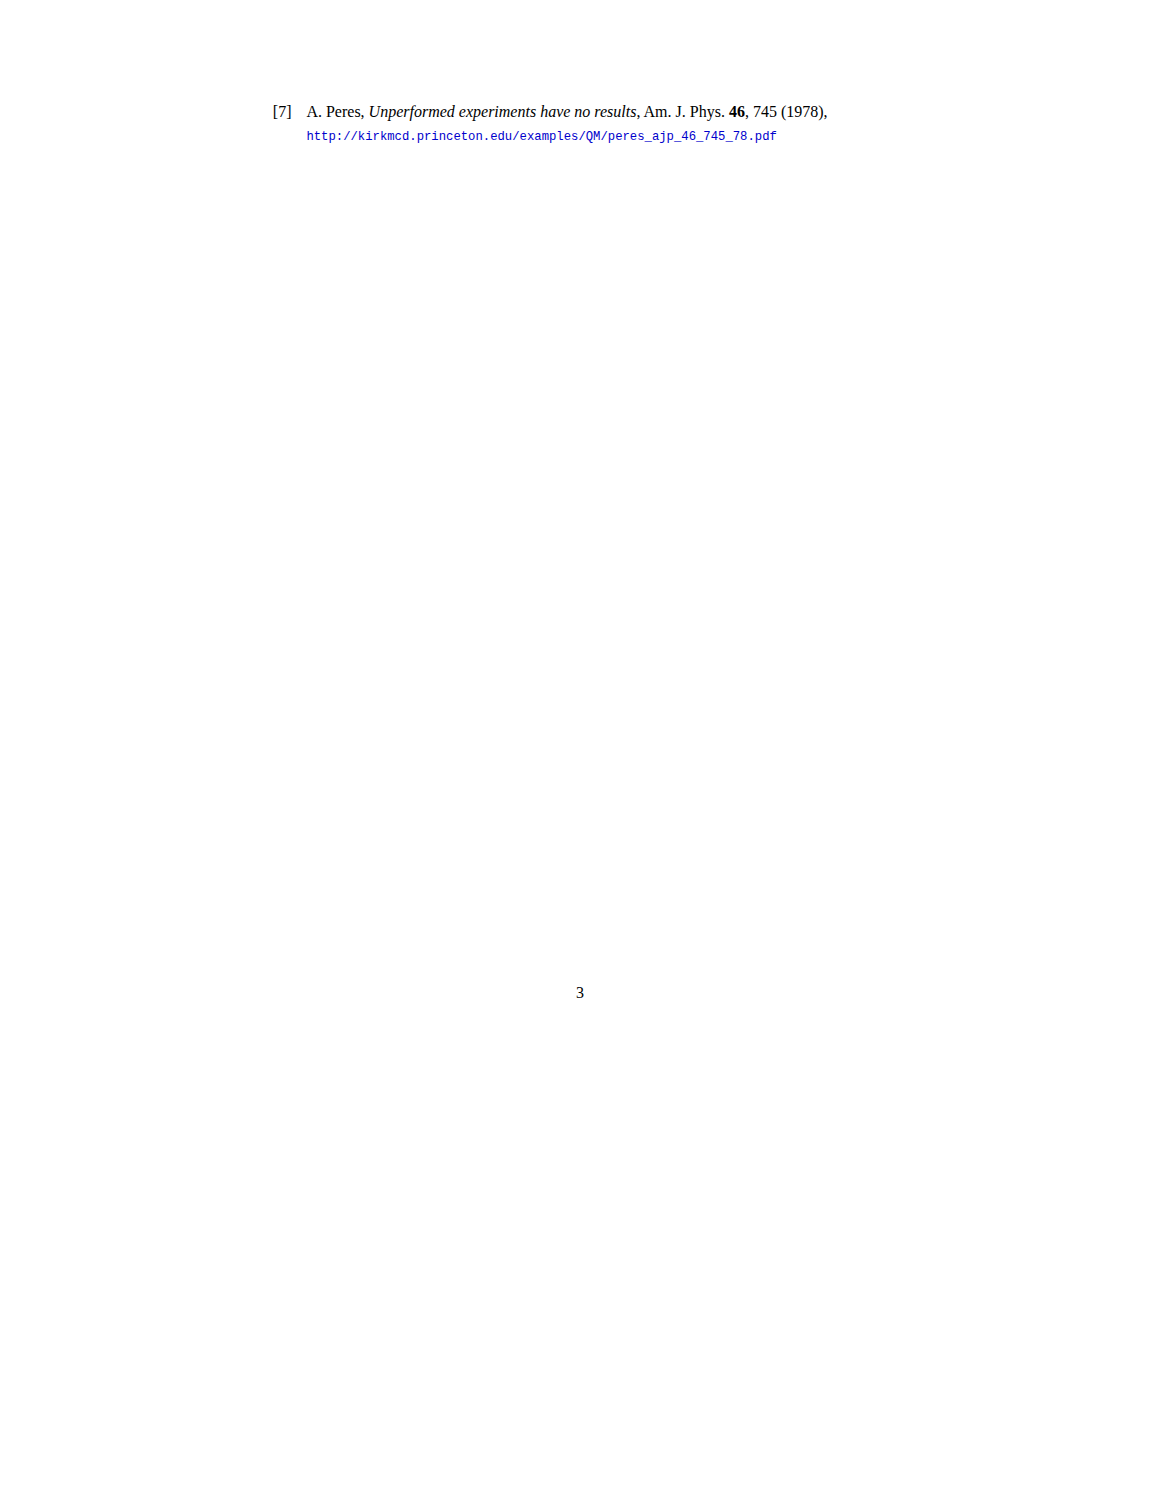[7] A. Peres, Unperformed experiments have no results, Am. J. Phys. 46, 745 (1978),
http://kirkmcd.princeton.edu/examples/QM/peres_ajp_46_745_78.pdf
3